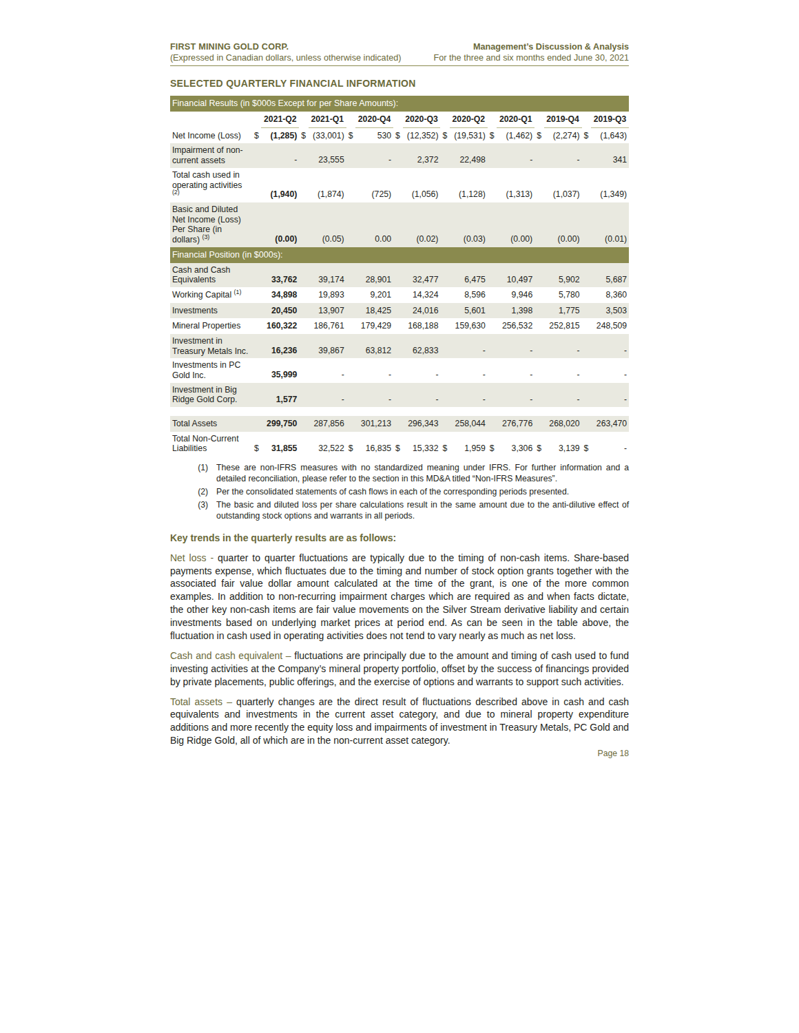FIRST MINING GOLD CORP.
(Expressed in Canadian dollars, unless otherwise indicated)
Management’s Discussion & Analysis
For the three and six months ended June 30, 2021
SELECTED QUARTERLY FINANCIAL INFORMATION
| Financial Results (in $000s Except for per Share Amounts): |
| | | 2021-Q2 | | 2021-Q1 | | 2020-Q4 | | 2020-Q3 | | 2020-Q2 | | 2020-Q1 | | 2019-Q4 | | 2019-Q3 |
| Net Income (Loss) | $ | (1,285) | $ | (33,001) | $ | 530 | $ | (12,352) | $ | (19,531) | $ | (1,462) | $ | (2,274) | $ | (1,643) |
| Impairment of non-current assets | | - | | 23,555 | | - | | 2,372 | | 22,498 | | - | | - | | 341 |
| Total cash used in operating activities (2) | | (1,940) | | (1,874) | | (725) | | (1,056) | | (1,128) | | (1,313) | | (1,037) | | (1,349) |
| Basic and Diluted Net Income (Loss) Per Share (in dollars) (3) | | (0.00) | | (0.05) | | 0.00 | | (0.02) | | (0.03) | | (0.00) | | (0.00) | | (0.01) |
| Financial Position (in $000s): |
| Cash and Cash Equivalents | | 33,762 | | 39,174 | | 28,901 | | 32,477 | | 6,475 | | 10,497 | | 5,902 | | 5,687 |
| Working Capital (1) | | 34,898 | | 19,893 | | 9,201 | | 14,324 | | 8,596 | | 9,946 | | 5,780 | | 8,360 |
| Investments | | 20,450 | | 13,907 | | 18,425 | | 24,016 | | 5,601 | | 1,398 | | 1,775 | | 3,503 |
| Mineral Properties | | 160,322 | | 186,761 | | 179,429 | | 168,188 | | 159,630 | | 256,532 | | 252,815 | | 248,509 |
| Investment in Treasury Metals Inc. | | 16,236 | | 39,867 | | 63,812 | | 62,833 | | - | | - | | - | | - |
| Investments in PC Gold Inc. | | 35,999 | | - | | - | | - | | - | | - | | - | | - |
| Investment in Big Ridge Gold Corp. | | 1,577 | | - | | - | | - | | - | | - | | - | | - |
| Total Assets | | 299,750 | | 287,856 | | 301,213 | | 296,343 | | 258,044 | | 276,776 | | 268,020 | | 263,470 |
| Total Non-Current Liabilities | $ | 31,855 | | 32,522 | $ | 16,835 | $ | 15,332 | $ | 1,959 | $ | 3,306 | $ | 3,139 | $ | - |
These are non-IFRS measures with no standardized meaning under IFRS. For further information and a detailed reconciliation, please refer to the section in this MD&A titled “Non-IFRS Measures”.
Per the consolidated statements of cash flows in each of the corresponding periods presented.
The basic and diluted loss per share calculations result in the same amount due to the anti-dilutive effect of outstanding stock options and warrants in all periods.
Key trends in the quarterly results are as follows:
Net loss - quarter to quarter fluctuations are typically due to the timing of non-cash items. Share-based payments expense, which fluctuates due to the timing and number of stock option grants together with the associated fair value dollar amount calculated at the time of the grant, is one of the more common examples. In addition to non-recurring impairment charges which are required as and when facts dictate, the other key non-cash items are fair value movements on the Silver Stream derivative liability and certain investments based on underlying market prices at period end. As can be seen in the table above, the fluctuation in cash used in operating activities does not tend to vary nearly as much as net loss.
Cash and cash equivalent – fluctuations are principally due to the amount and timing of cash used to fund investing activities at the Company’s mineral property portfolio, offset by the success of financings provided by private placements, public offerings, and the exercise of options and warrants to support such activities.
Total assets – quarterly changes are the direct result of fluctuations described above in cash and cash equivalents and investments in the current asset category, and due to mineral property expenditure additions and more recently the equity loss and impairments of investment in Treasury Metals, PC Gold and Big Ridge Gold, all of which are in the non-current asset category.
Page 18